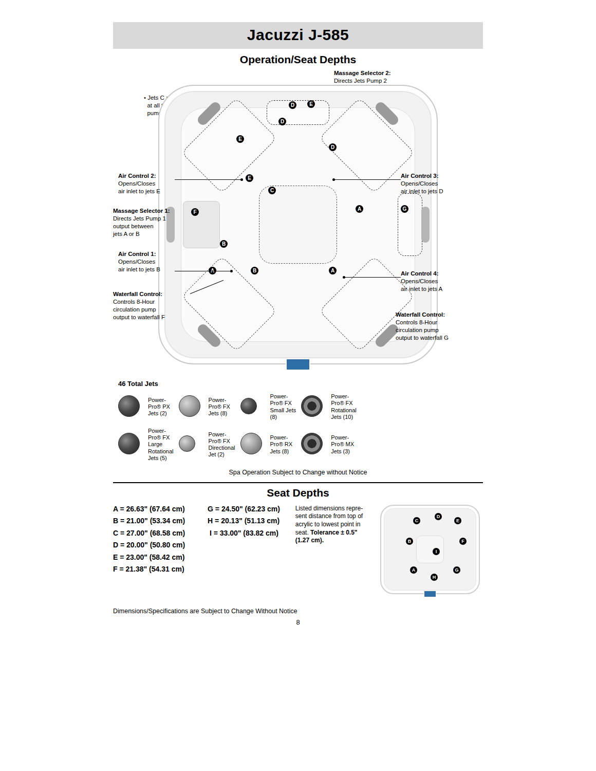Jacuzzi J-585
Operation/Seat Depths
Massage Selector 2:
Directs Jets Pump 2
output between
jets D or E
• Jets C are powered
at all times when
pump 1 is running
D
E
D
D
E
E
C
A
G
F
B
A
B
A
Air Control 2:
Opens/Closes
air inlet to jets E
Massage Selector 1:
Directs Jets Pump 1
output between
jets A or B
Air Control 1:
Opens/Closes
air inlet to jets B
Waterfall Control:
Controls 8-Hour
circulation pump
output to waterfall F
Air Control 3:
Opens/Closes
air inlet to jets D
Air Control 4:
Opens/Closes
air inlet to jets A
Waterfall Control:
Controls 8-Hour
circulation pump
output to waterfall G
46 Total Jets
| | Power- Pro® PX Jets (2) | | Power- Pro® FX Jets (8) | | Power- Pro® FX Small Jets (8) | | Power- Pro® FX Rotational Jets (10) |
| | Power- Pro® FX Large Rotational Jets (5) | | Power- Pro® FX Directional Jet (2) | | Power- Pro® RX Jets (8) | | Power- Pro® MX Jets (3) |
Spa Operation Subject to Change without Notice
Seat Depths
A = 26.63" (67.64 cm)
B = 21.00" (53.34 cm)
C = 27.00" (68.58 cm)
D = 20.00" (50.80 cm)
E = 23.00" (58.42 cm)
F = 21.38" (54.31 cm)
G = 24.50" (62.23 cm)
H = 20.13" (51.13 cm)
I = 33.00" (83.82 cm)
Listed dimensions repre-
sent distance from top of
acrylic to lowest point in
seat. Tolerance ± 0.5"
(1.27 cm).
C
D
E
B
F
I
A
H
G
Dimensions/Specifications are Subject to Change Without Notice
8